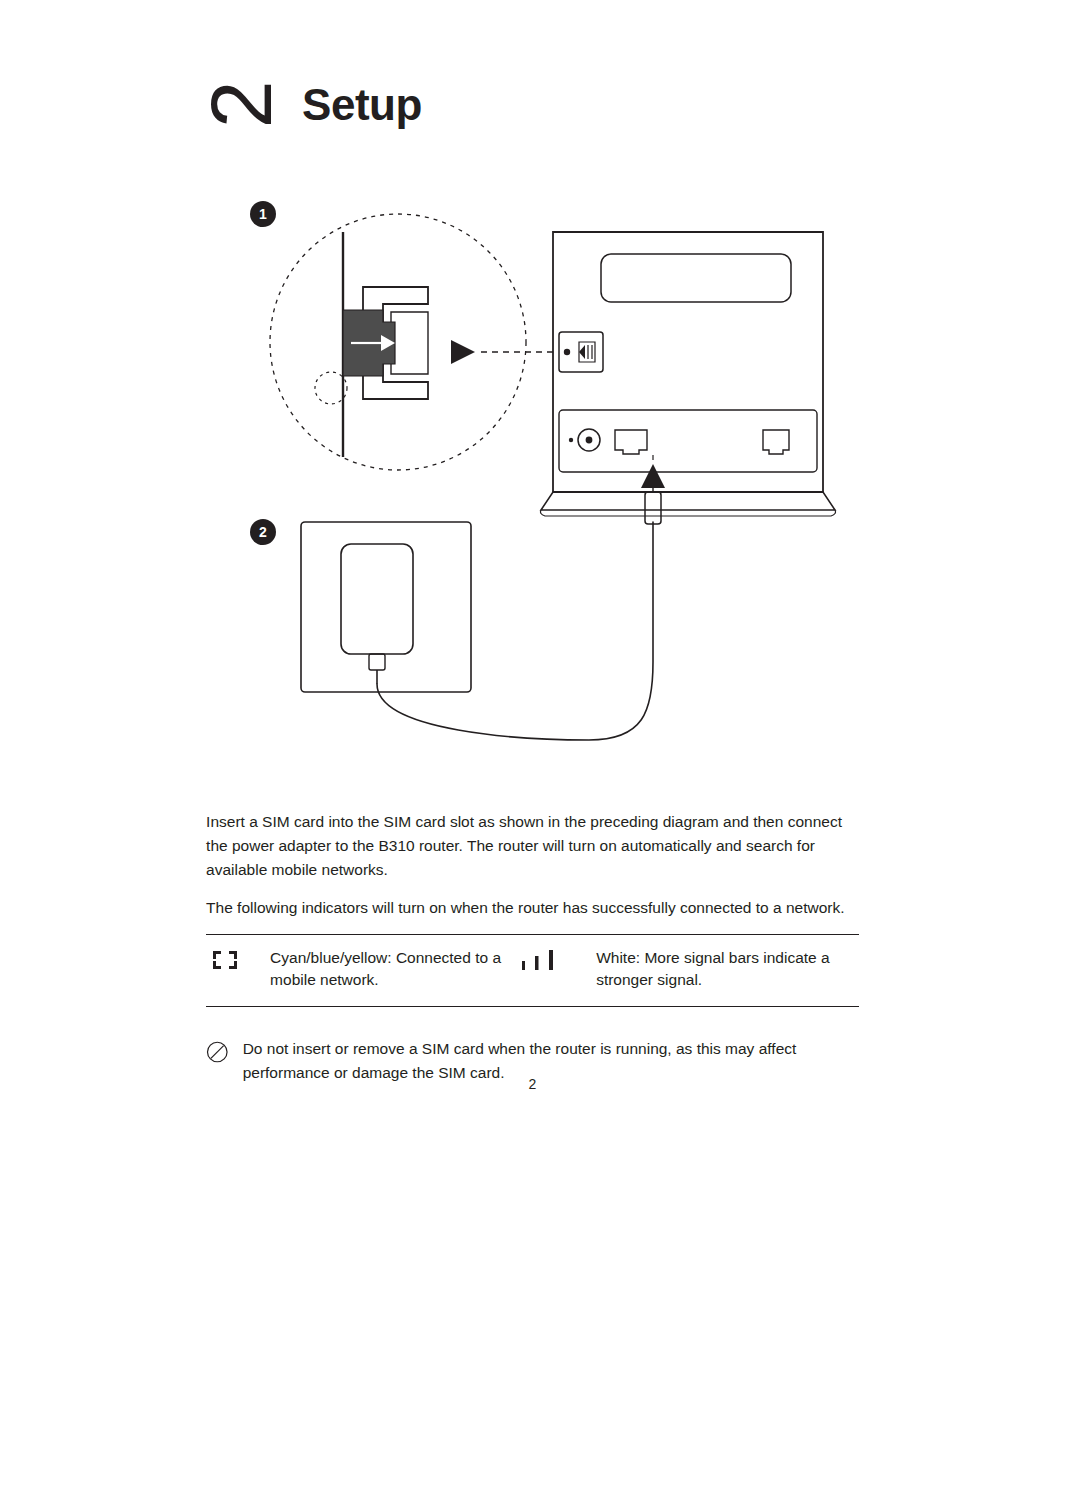2
Setup
1 2
Insert a SIM card into the SIM card slot as shown in the preceding diagram and then connect the power adapter to the B310 router. The router will turn on automatically and search for available mobile networks.
The following indicators will turn on when the router has successfully connected to a network.
| | Cyan/blue/yellow: Connected to a mobile network. | | White: More signal bars indicate a stronger signal. |
Do not insert or remove a SIM card when the router is running, as this may affect performance or damage the SIM card.
2